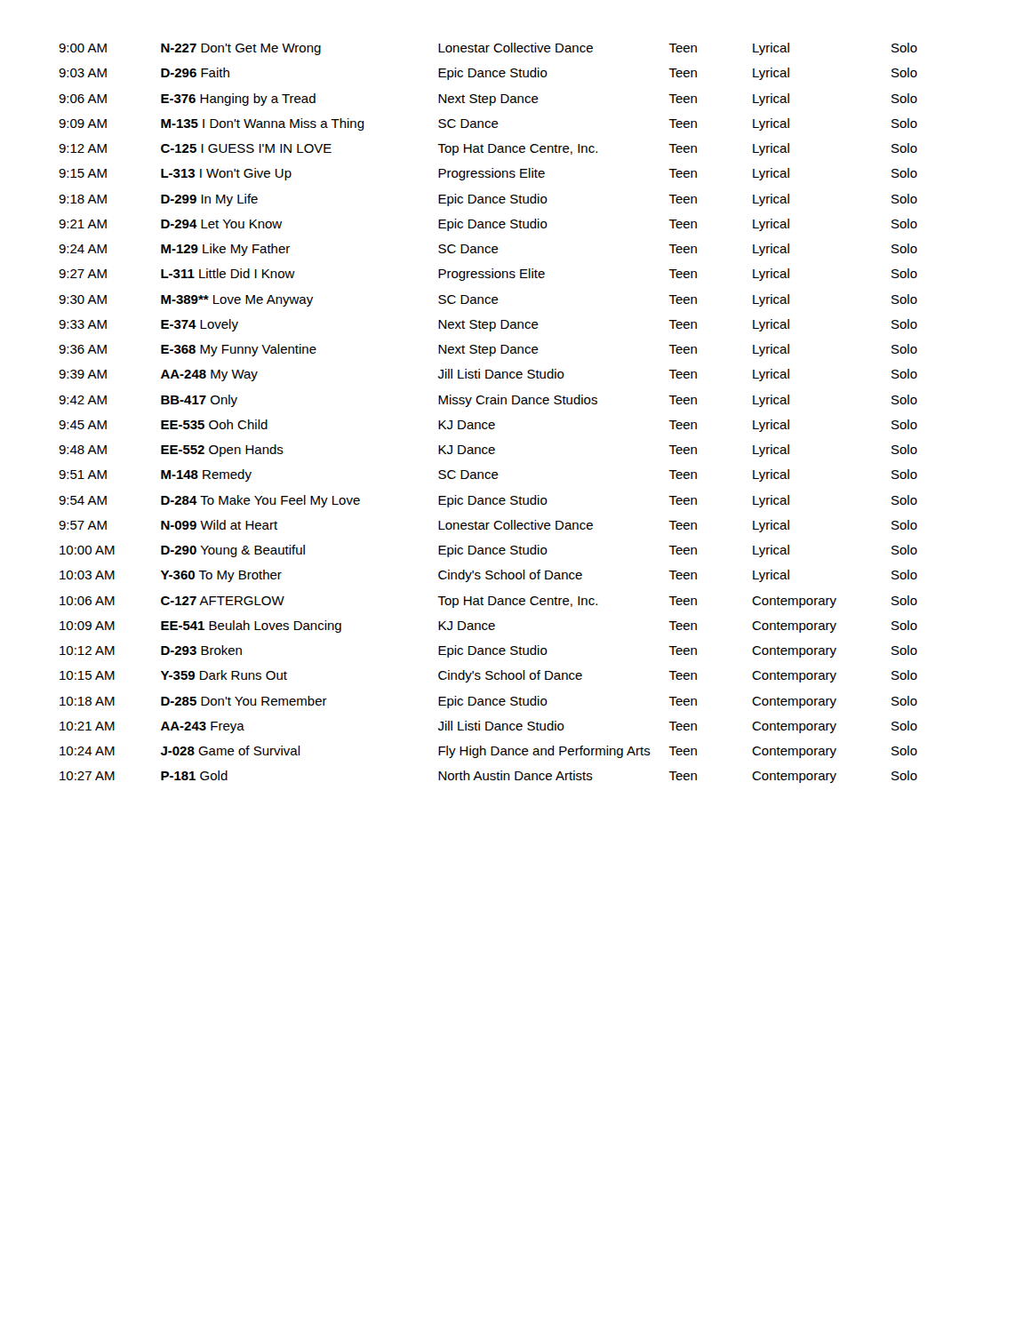| 9:00 AM | N-227 Don't Get Me Wrong | Lonestar Collective Dance | Teen | Lyrical | Solo |
| 9:03 AM | D-296 Faith | Epic Dance Studio | Teen | Lyrical | Solo |
| 9:06 AM | E-376 Hanging by a Tread | Next Step Dance | Teen | Lyrical | Solo |
| 9:09 AM | M-135 I Don't Wanna Miss a Thing | SC Dance | Teen | Lyrical | Solo |
| 9:12 AM | C-125 I GUESS I'M IN LOVE | Top Hat Dance Centre, Inc. | Teen | Lyrical | Solo |
| 9:15 AM | L-313 I Won't Give Up | Progressions Elite | Teen | Lyrical | Solo |
| 9:18 AM | D-299 In My Life | Epic Dance Studio | Teen | Lyrical | Solo |
| 9:21 AM | D-294 Let You Know | Epic Dance Studio | Teen | Lyrical | Solo |
| 9:24 AM | M-129 Like My Father | SC Dance | Teen | Lyrical | Solo |
| 9:27 AM | L-311 Little Did I Know | Progressions Elite | Teen | Lyrical | Solo |
| 9:30 AM | M-389** Love Me Anyway | SC Dance | Teen | Lyrical | Solo |
| 9:33 AM | E-374 Lovely | Next Step Dance | Teen | Lyrical | Solo |
| 9:36 AM | E-368 My Funny Valentine | Next Step Dance | Teen | Lyrical | Solo |
| 9:39 AM | AA-248 My Way | Jill Listi Dance Studio | Teen | Lyrical | Solo |
| 9:42 AM | BB-417 Only | Missy Crain Dance Studios | Teen | Lyrical | Solo |
| 9:45 AM | EE-535 Ooh Child | KJ Dance | Teen | Lyrical | Solo |
| 9:48 AM | EE-552 Open Hands | KJ Dance | Teen | Lyrical | Solo |
| 9:51 AM | M-148 Remedy | SC Dance | Teen | Lyrical | Solo |
| 9:54 AM | D-284 To Make You Feel My Love | Epic Dance Studio | Teen | Lyrical | Solo |
| 9:57 AM | N-099 Wild at Heart | Lonestar Collective Dance | Teen | Lyrical | Solo |
| 10:00 AM | D-290 Young & Beautiful | Epic Dance Studio | Teen | Lyrical | Solo |
| 10:03 AM | Y-360 To My Brother | Cindy's School of Dance | Teen | Lyrical | Solo |
| 10:06 AM | C-127 AFTERGLOW | Top Hat Dance Centre, Inc. | Teen | Contemporary | Solo |
| 10:09 AM | EE-541 Beulah Loves Dancing | KJ Dance | Teen | Contemporary | Solo |
| 10:12 AM | D-293 Broken | Epic Dance Studio | Teen | Contemporary | Solo |
| 10:15 AM | Y-359 Dark Runs Out | Cindy's School of Dance | Teen | Contemporary | Solo |
| 10:18 AM | D-285 Don't You Remember | Epic Dance Studio | Teen | Contemporary | Solo |
| 10:21 AM | AA-243 Freya | Jill Listi Dance Studio | Teen | Contemporary | Solo |
| 10:24 AM | J-028 Game of Survival | Fly High Dance and Performing Arts | Teen | Contemporary | Solo |
| 10:27 AM | P-181 Gold | North Austin Dance Artists | Teen | Contemporary | Solo |